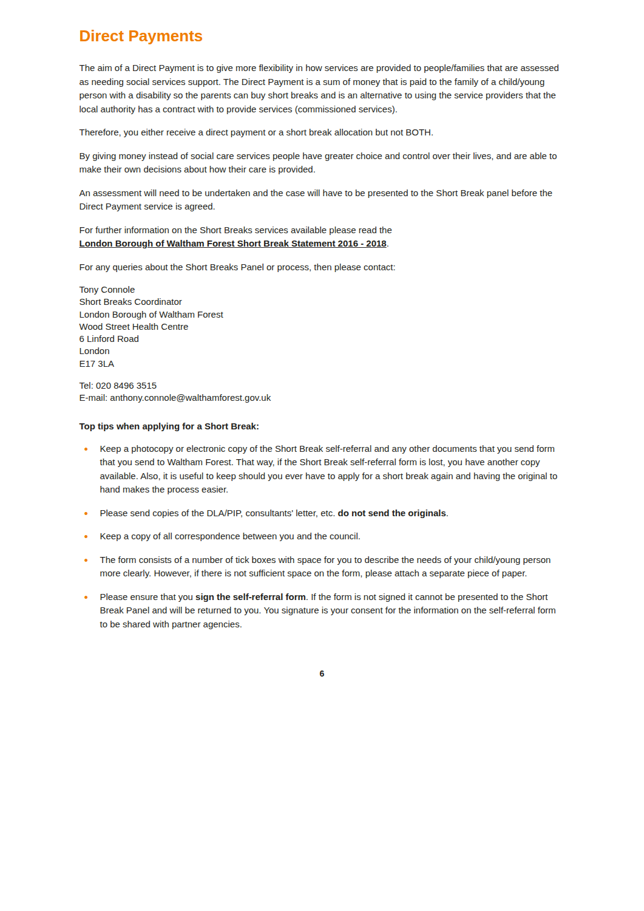Direct Payments
The aim of a Direct Payment is to give more flexibility in how services are provided to people/families that are assessed as needing social services support. The Direct Payment is a sum of money that is paid to the family of a child/young person with a disability so the parents can buy short breaks and is an alternative to using the service providers that the local authority has a contract with to provide services (commissioned services).
Therefore, you either receive a direct payment or a short break allocation but not BOTH.
By giving money instead of social care services people have greater choice and control over their lives, and are able to make their own decisions about how their care is provided.
An assessment will need to be undertaken and the case will have to be presented to the Short Break panel before the Direct Payment service is agreed.
For further information on the Short Breaks services available please read the
London Borough of Waltham Forest Short Break Statement 2016 - 2018.
For any queries about the Short Breaks Panel or process, then please contact:
Tony Connole
Short Breaks Coordinator
London Borough of Waltham Forest
Wood Street Health Centre
6 Linford Road
London
E17 3LA
Tel: 020 8496 3515
E-mail: anthony.connole@walthamforest.gov.uk
Top tips when applying for a Short Break:
Keep a photocopy or electronic copy of the Short Break self-referral and any other documents that you send form that you send to Waltham Forest. That way, if the Short Break self-referral form is lost, you have another copy available. Also, it is useful to keep should you ever have to apply for a short break again and having the original to hand makes the process easier.
Please send copies of the DLA/PIP, consultants' letter, etc. do not send the originals.
Keep a copy of all correspondence between you and the council.
The form consists of a number of tick boxes with space for you to describe the needs of your child/young person more clearly. However, if there is not sufficient space on the form, please attach a separate piece of paper.
Please ensure that you sign the self-referral form. If the form is not signed it cannot be presented to the Short Break Panel and will be returned to you. You signature is your consent for the information on the self-referral form to be shared with partner agencies.
6